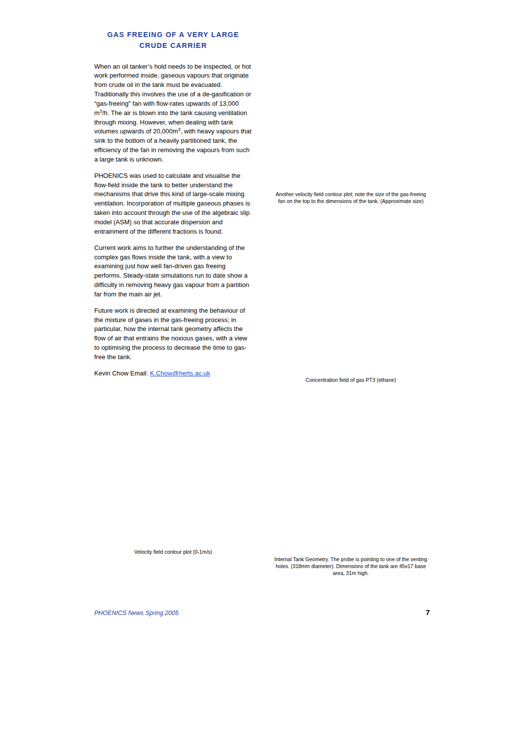GAS FREEING OF A VERY LARGE
CRUDE CARRIER
When an oil tanker’s hold needs to be inspected, or hot work performed inside, gaseous vapours that originate from crude oil in the tank must be evacuated. Traditionally this involves the use of a de-gasification or “gas-freeing" fan with flow-rates upwards of 13,000 m3/h. The air is blown into the tank causing ventilation through mixing. However, when dealing with tank volumes upwards of 20,000m3, with heavy vapours that sink to the bottom of a heavily partitioned tank, the efficiency of the fan in removing the vapours from such a large tank is unknown.
PHOENICS was used to calculate and visualise the flow-field inside the tank to better understand the mechanisms that drive this kind of large-scale mixing ventilation. Incorporation of multiple gaseous phases is taken into account through the use of the algebraic slip model (ASM) so that accurate dispersion and entrainment of the different fractions is found.
Current work aims to further the understanding of the complex gas flows inside the tank, with a view to examining just how well fan-driven gas freeing performs. Steady-state simulations run to date show a difficulty in removing heavy gas vapour from a partition far from the main air jet.
Future work is directed at examining the behaviour of the mixture of gases in the gas-freeing process; in particular, how the internal tank geometry affects the flow of air that entrains the noxious gases, with a view to optimising the process to decrease the time to gas-free the tank.
Kevin Chow Email: K.Chow@herts.ac.uk
Velocity field contour plot (0-1m/s)
Another velocity field contour plot; note the size of the gas-freeing fan on the top to the dimensions of the tank. (Approximate size)
Concentration field of gas PT3 (ethane)
Internal Tank Geometry. The probe is pointing to one of the venting holes. (318mm diameter). Dimensions of the tank are 45x17 base area, 31m high.
PHOENICS News Spring 2005
7